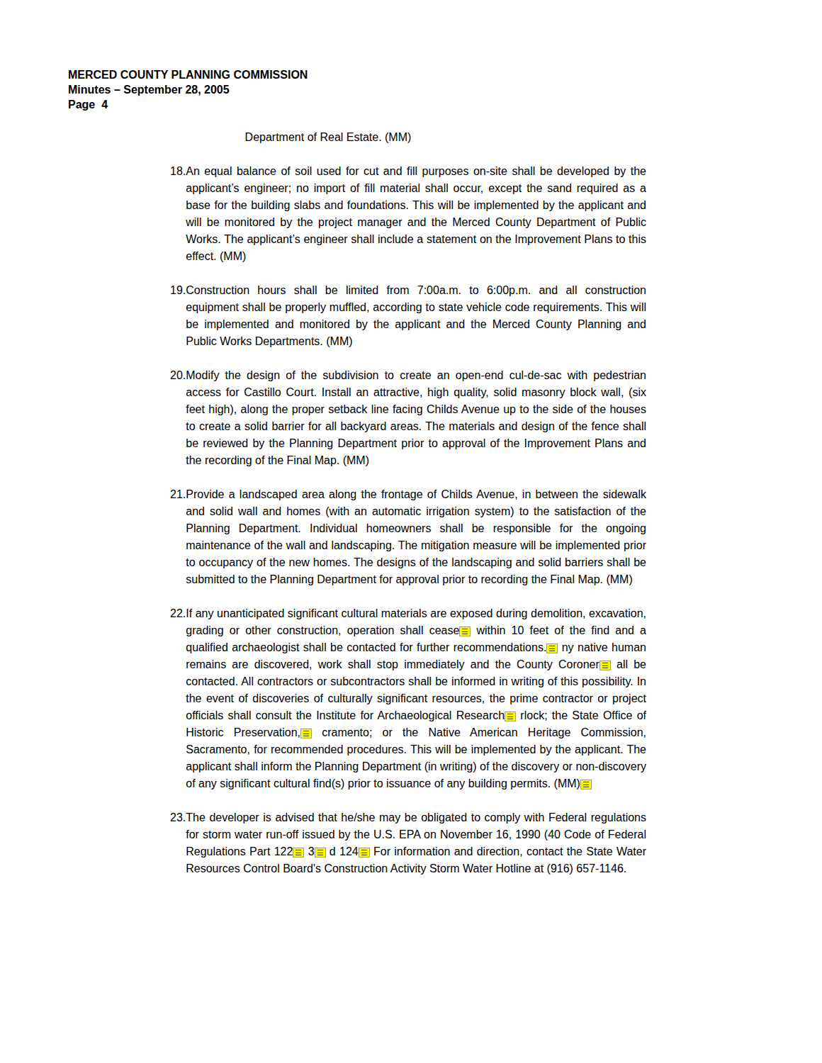MERCED COUNTY PLANNING COMMISSION
Minutes – September 28, 2005
Page 4
Department of Real Estate. (MM)
18. An equal balance of soil used for cut and fill purposes on-site shall be developed by the applicant’s engineer; no import of fill material shall occur, except the sand required as a base for the building slabs and foundations. This will be implemented by the applicant and will be monitored by the project manager and the Merced County Department of Public Works. The applicant’s engineer shall include a statement on the Improvement Plans to this effect. (MM)
19. Construction hours shall be limited from 7:00a.m. to 6:00p.m. and all construction equipment shall be properly muffled, according to state vehicle code requirements. This will be implemented and monitored by the applicant and the Merced County Planning and Public Works Departments. (MM)
20. Modify the design of the subdivision to create an open-end cul-de-sac with pedestrian access for Castillo Court. Install an attractive, high quality, solid masonry block wall, (six feet high), along the proper setback line facing Childs Avenue up to the side of the houses to create a solid barrier for all backyard areas. The materials and design of the fence shall be reviewed by the Planning Department prior to approval of the Improvement Plans and the recording of the Final Map. (MM)
21. Provide a landscaped area along the frontage of Childs Avenue, in between the sidewalk and solid wall and homes (with an automatic irrigation system) to the satisfaction of the Planning Department. Individual homeowners shall be responsible for the ongoing maintenance of the wall and landscaping. The mitigation measure will be implemented prior to occupancy of the new homes. The designs of the landscaping and solid barriers shall be submitted to the Planning Department for approval prior to recording the Final Map. (MM)
22. If any unanticipated significant cultural materials are exposed during demolition, excavation, grading or other construction, operation shall cease☰ within 10 feet of the find and a qualified archaeologist shall be contacted for further recommendations.☰ ny native human remains are discovered, work shall stop immediately and the County Coroner☰ all be contacted. All contractors or subcontractors shall be informed in writing of this possibility. In the event of discoveries of culturally significant resources, the prime contractor or project officials shall consult the Institute for Archaeological Research☰ rlock; the State Office of Historic Preservation,☰ cramento; or the Native American Heritage Commission, Sacramento, for recommended procedures. This will be implemented by the applicant. The applicant shall inform the Planning Department (in writing) of the discovery or non-discovery of any significant cultural find(s) prior to issuance of any building permits. (MM)☰
23. The developer is advised that he/she may be obligated to comply with Federal regulations for storm water run-off issued by the U.S. EPA on November 16, 1990 (40 Code of Federal Regulations Part 122☰ 3☰ d 124☰ For information and direction, contact the State Water Resources Control Board's Construction Activity Storm Water Hotline at (916) 657-1146.